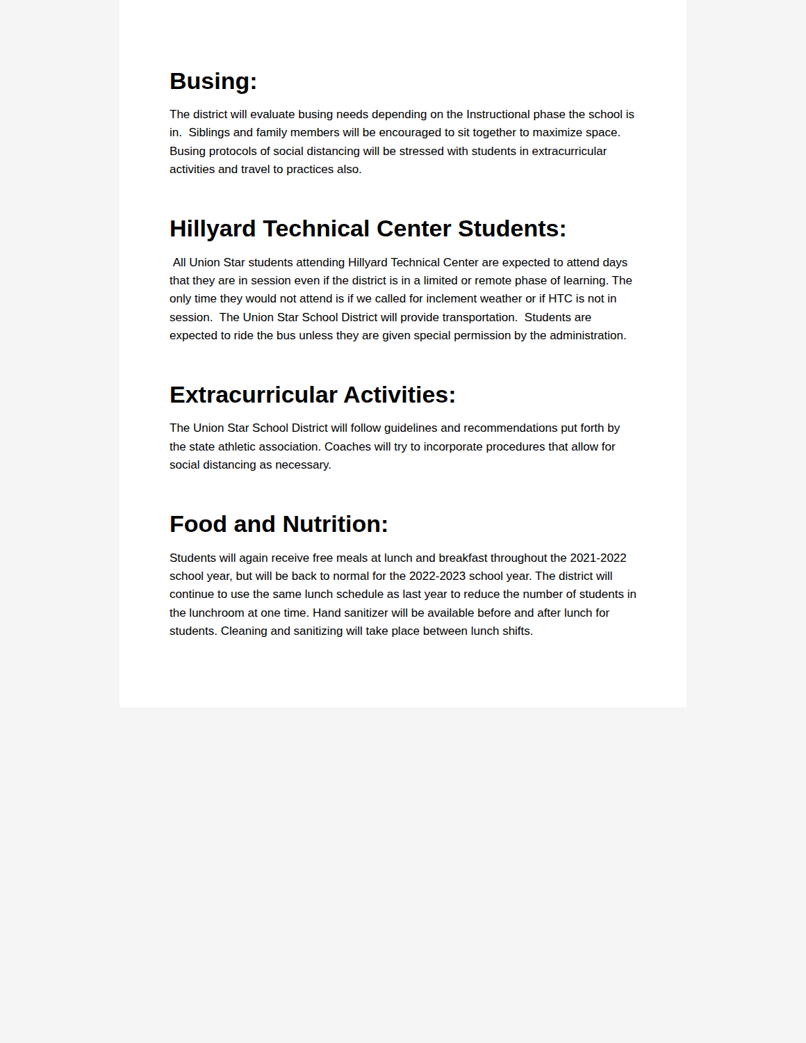Busing:
The district will evaluate busing needs depending on the Instructional phase the school is in. Siblings and family members will be encouraged to sit together to maximize space. Busing protocols of social distancing will be stressed with students in extracurricular activities and travel to practices also.
Hillyard Technical Center Students:
All Union Star students attending Hillyard Technical Center are expected to attend days that they are in session even if the district is in a limited or remote phase of learning. The only time they would not attend is if we called for inclement weather or if HTC is not in session. The Union Star School District will provide transportation. Students are expected to ride the bus unless they are given special permission by the administration.
Extracurricular Activities:
The Union Star School District will follow guidelines and recommendations put forth by the state athletic association. Coaches will try to incorporate procedures that allow for social distancing as necessary.
Food and Nutrition:
Students will again receive free meals at lunch and breakfast throughout the 2021-2022 school year, but will be back to normal for the 2022-2023 school year. The district will continue to use the same lunch schedule as last year to reduce the number of students in the lunchroom at one time. Hand sanitizer will be available before and after lunch for students. Cleaning and sanitizing will take place between lunch shifts.